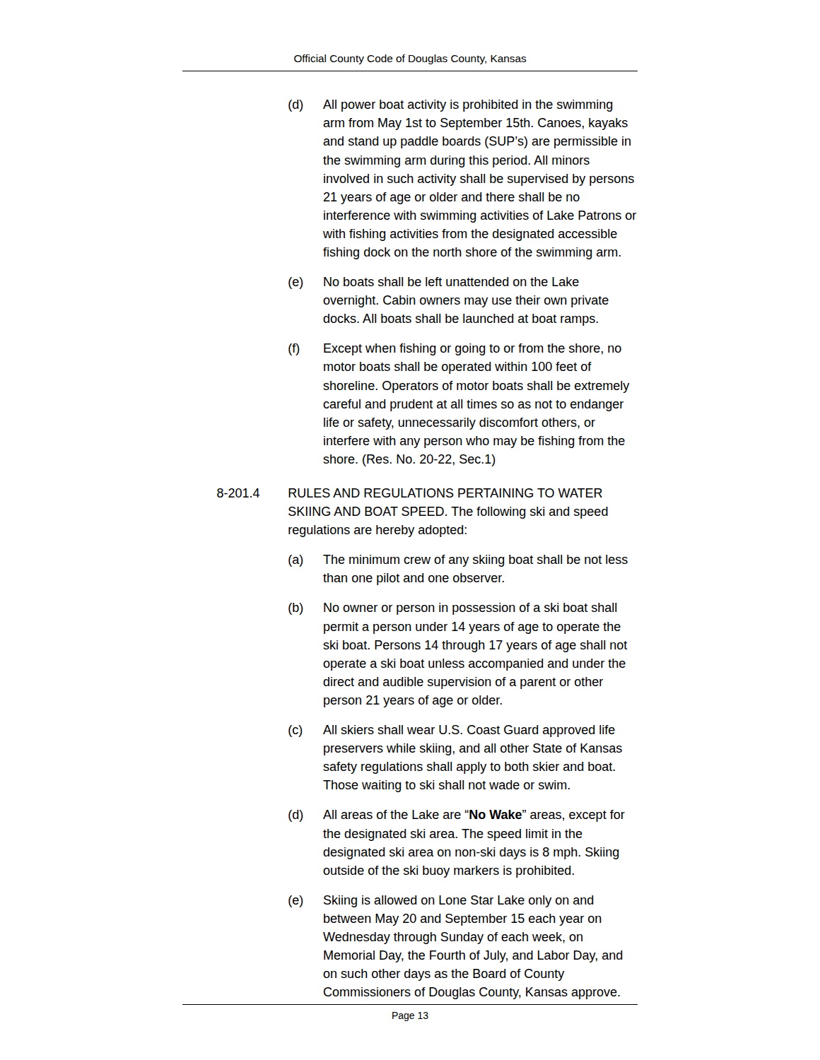Official County Code of Douglas County, Kansas
(d)
All power boat activity is prohibited in the swimming arm from May 1st to September 15th. Canoes, kayaks and stand up paddle boards (SUP’s) are permissible in the swimming arm during this period. All minors involved in such activity shall be supervised by persons 21 years of age or older and there shall be no interference with swimming activities of Lake Patrons or with fishing activities from the designated accessible fishing dock on the north shore of the swimming arm.
(e)
No boats shall be left unattended on the Lake overnight. Cabin owners may use their own private docks. All boats shall be launched at boat ramps.
(f)
Except when fishing or going to or from the shore, no motor boats shall be operated within 100 feet of shoreline. Operators of motor boats shall be extremely careful and prudent at all times so as not to endanger life or safety, unnecessarily discomfort others, or interfere with any person who may be fishing from the shore. (Res. No. 20-22, Sec.1)
8-201.4
RULES AND REGULATIONS PERTAINING TO WATER SKIING AND BOAT SPEED. The following ski and speed regulations are hereby adopted:
(a)
The minimum crew of any skiing boat shall be not less than one pilot and one observer.
(b)
No owner or person in possession of a ski boat shall permit a person under 14 years of age to operate the ski boat. Persons 14 through 17 years of age shall not operate a ski boat unless accompanied and under the direct and audible supervision of a parent or other person 21 years of age or older.
(c)
All skiers shall wear U.S. Coast Guard approved life preservers while skiing, and all other State of Kansas safety regulations shall apply to both skier and boat. Those waiting to ski shall not wade or swim.
(d)
All areas of the Lake are “No Wake” areas, except for the designated ski area. The speed limit in the designated ski area on non-ski days is 8 mph. Skiing outside of the ski buoy markers is prohibited.
(e)
Skiing is allowed on Lone Star Lake only on and between May 20 and September 15 each year on Wednesday through Sunday of each week, on Memorial Day, the Fourth of July, and Labor Day, and on such other days as the Board of County Commissioners of Douglas County, Kansas approve.
Page 13